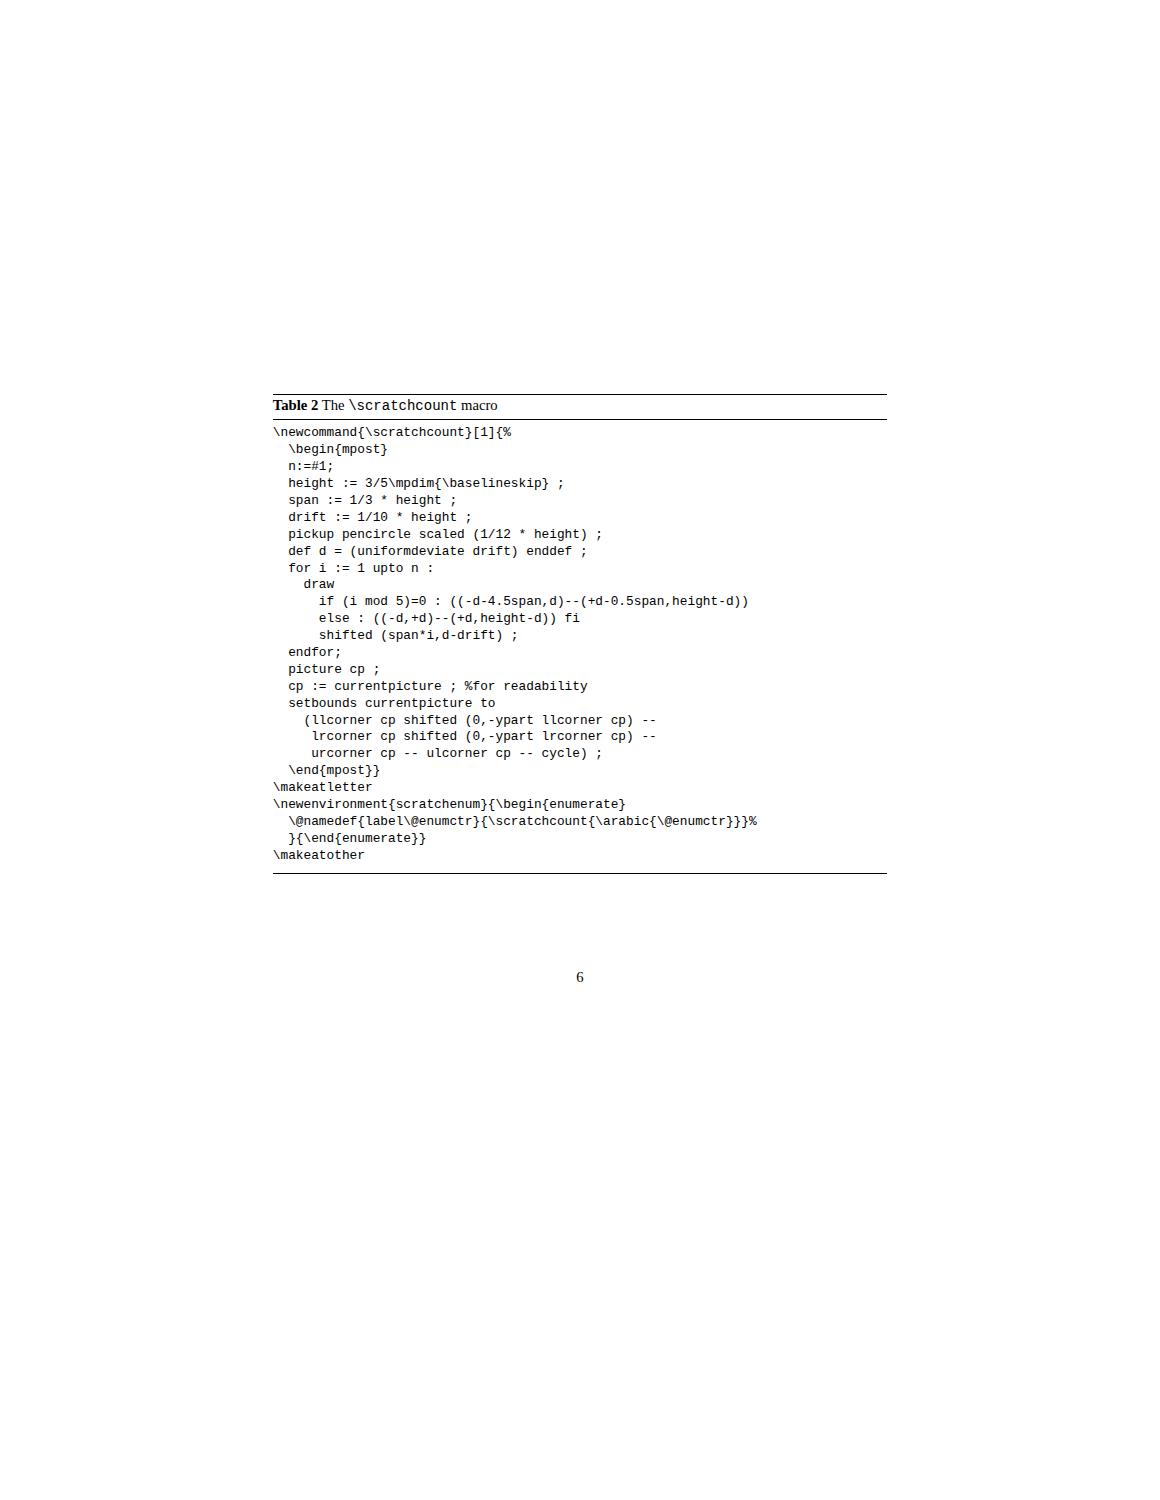Table 2 The \scratchcount macro
\newcommand{\scratchcount}[1]{%
  \begin{mpost}
  n:=#1;
  height := 3/5\mpdim{\baselineskip} ;
  span := 1/3 * height ;
  drift := 1/10 * height ;
  pickup pencircle scaled (1/12 * height) ;
  def d = (uniformdeviate drift) enddef ;
  for i := 1 upto n :
    draw
      if (i mod 5)=0 : ((-d-4.5span,d)--(+d-0.5span,height-d))
      else : ((-d,+d)--(+d,height-d)) fi
      shifted (span*i,d-drift) ;
  endfor;
  picture cp ;
  cp := currentpicture ; %for readability
  setbounds currentpicture to
    (llcorner cp shifted (0,-ypart llcorner cp) --
     lrcorner cp shifted (0,-ypart lrcorner cp) --
     urcorner cp -- ulcorner cp -- cycle) ;
  \end{mpost}}
\makeatletter
\newenvironment{scratchenum}{\begin{enumerate}
  \@namedef{label\@enumctr}{\scratchcount{\arabic{\@enumctr}}}%
  }{\end{enumerate}}
\makeatother
6